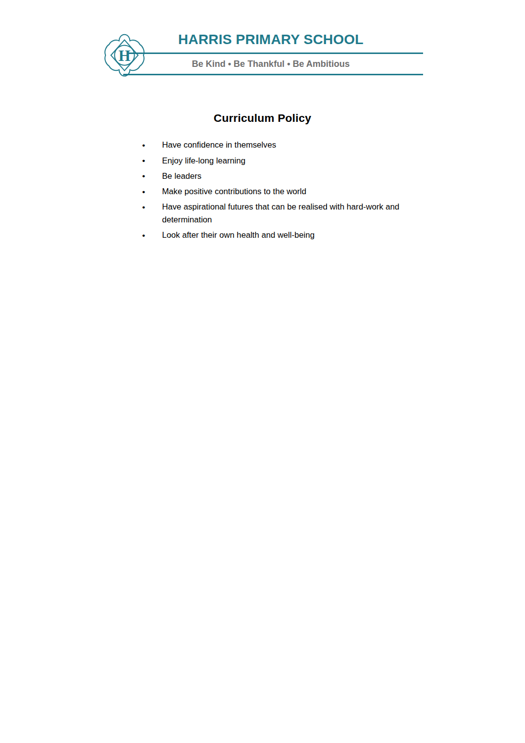H
HARRIS PRIMARY SCHOOL
Be Kind • Be Thankful • Be Ambitious
Curriculum Policy
Have confidence in themselves
Enjoy life-long learning
Be leaders
Make positive contributions to the world
Have aspirational futures that can be realised with hard-work and determination
Look after their own health and well-being